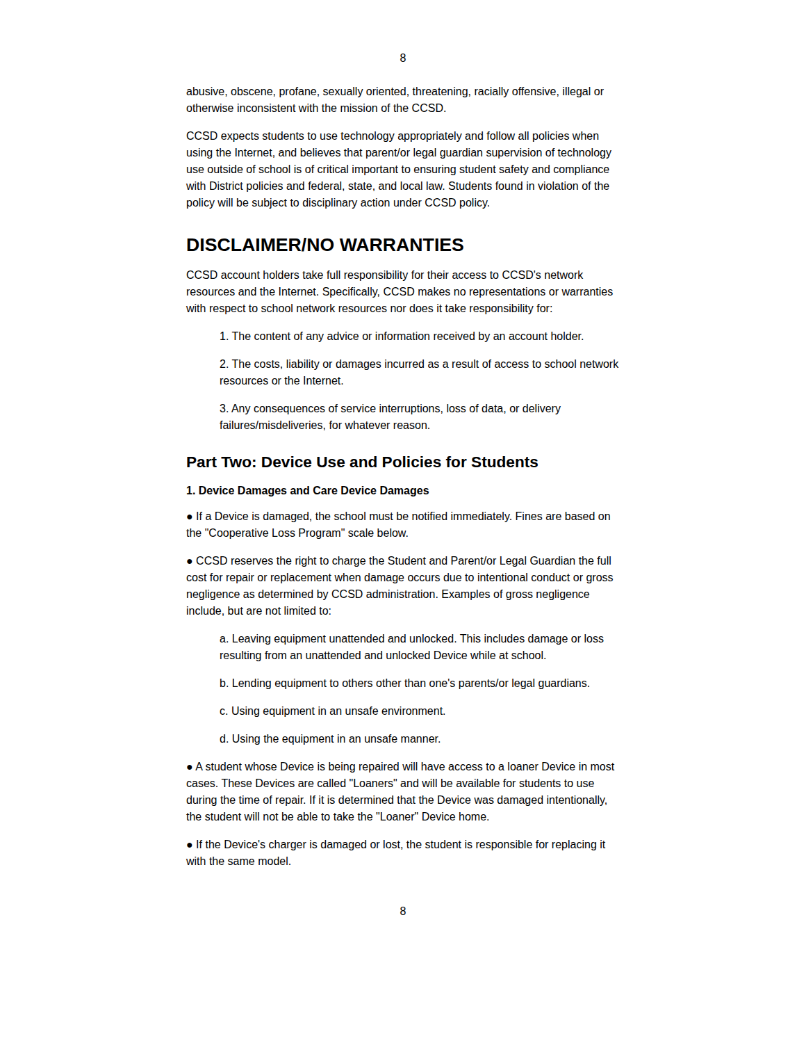8
abusive, obscene, profane, sexually oriented, threatening, racially offensive, illegal or otherwise inconsistent with the mission of the CCSD.
CCSD expects students to use technology appropriately and follow all policies when using the Internet, and believes that parent/or legal guardian supervision of technology use outside of school is of critical important to ensuring student safety and compliance with District policies and federal, state, and local law. Students found in violation of the policy will be subject to disciplinary action under CCSD policy.
DISCLAIMER/NO WARRANTIES
CCSD account holders take full responsibility for their access to CCSD's network resources and the Internet. Specifically, CCSD makes no representations or warranties with respect to school network resources nor does it take responsibility for:
1. The content of any advice or information received by an account holder.
2. The costs, liability or damages incurred as a result of access to school network resources or the Internet.
3. Any consequences of service interruptions, loss of data, or delivery failures/misdeliveries, for whatever reason.
Part Two: Device Use and Policies for Students
1. Device Damages and Care Device Damages
● If a Device is damaged, the school must be notified immediately. Fines are based on the "Cooperative Loss Program" scale below.
● CCSD reserves the right to charge the Student and Parent/or Legal Guardian the full cost for repair or replacement when damage occurs due to intentional conduct or gross negligence as determined by CCSD administration. Examples of gross negligence include, but are not limited to:
a. Leaving equipment unattended and unlocked. This includes damage or loss resulting from an unattended and unlocked Device while at school.
b. Lending equipment to others other than one's parents/or legal guardians.
c. Using equipment in an unsafe environment.
d. Using the equipment in an unsafe manner.
● A student whose Device is being repaired will have access to a loaner Device in most cases. These Devices are called "Loaners" and will be available for students to use during the time of repair. If it is determined that the Device was damaged intentionally, the student will not be able to take the "Loaner" Device home.
● If the Device's charger is damaged or lost, the student is responsible for replacing it with the same model.
8